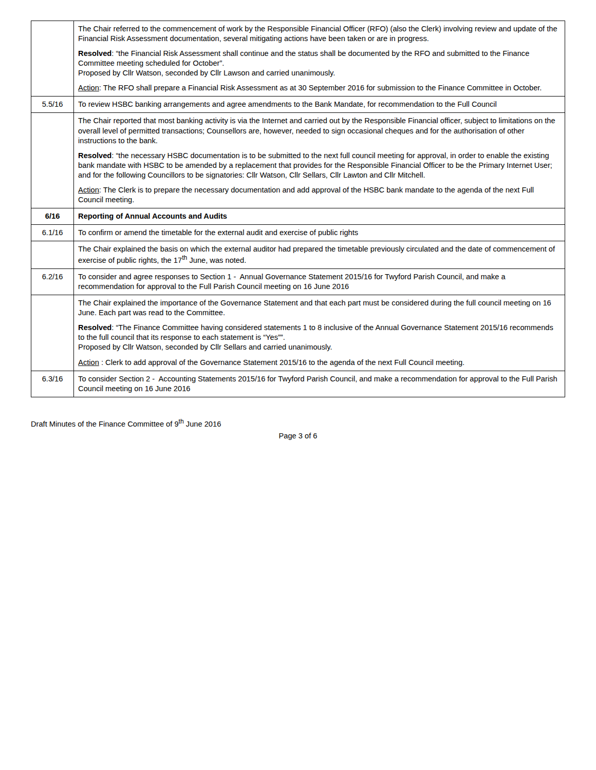| | The Chair referred to the commencement of work by the Responsible Financial Officer (RFO) (also the Clerk) involving review and update of the Financial Risk Assessment documentation, several mitigating actions have been taken or are in progress. Resolved : “the Financial Risk Assessment shall continue and the status shall be documented by the RFO and submitted to the Finance Committee meeting scheduled for October”. Proposed by Cllr Watson, seconded by Cllr Lawson and carried unanimously. Action : The RFO shall prepare a Financial Risk Assessment as at 30 September 2016 for submission to the Finance Committee in October. |
| 5.5/16 | To review HSBC banking arrangements and agree amendments to the Bank Mandate, for recommendation to the Full Council |
| | The Chair reported that most banking activity is via the Internet and carried out by the Responsible Financial officer, subject to limitations on the overall level of permitted transactions; Counsellors are, however, needed to sign occasional cheques and for the authorisation of other instructions to the bank. Resolved : “the necessary HSBC documentation is to be submitted to the next full council meeting for approval, in order to enable the existing bank mandate with HSBC to be amended by a replacement that provides for the Responsible Financial Officer to be the Primary Internet User; and for the following Councillors to be signatories: Cllr Watson, Cllr Sellars, Cllr Lawton and Cllr Mitchell. Action : The Clerk is to prepare the necessary documentation and add approval of the HSBC bank mandate to the agenda of the next Full Council meeting. |
| 6/16 | Reporting of Annual Accounts and Audits |
| 6.1/16 | To confirm or amend the timetable for the external audit and exercise of public rights |
| | The Chair explained the basis on which the external auditor had prepared the timetable previously circulated and the date of commencement of exercise of public rights, the 17 th June, was noted. |
| 6.2/16 | To consider and agree responses to Section 1 - Annual Governance Statement 2015/16 for Twyford Parish Council, and make a recommendation for approval to the Full Parish Council meeting on 16 June 2016 |
| | The Chair explained the importance of the Governance Statement and that each part must be considered during the full council meeting on 16 June. Each part was read to the Committee. Resolved : “The Finance Committee having considered statements 1 to 8 inclusive of the Annual Governance Statement 2015/16 recommends to the full council that its response to each statement is “Yes””. Proposed by Cllr Watson, seconded by Cllr Sellars and carried unanimously. Action : Clerk to add approval of the Governance Statement 2015/16 to the agenda of the next Full Council meeting. |
| 6.3/16 | To consider Section 2 - Accounting Statements 2015/16 for Twyford Parish Council, and make a recommendation for approval to the Full Parish Council meeting on 16 June 2016 |
Draft Minutes of the Finance Committee of 9th June 2016
Page 3 of 6